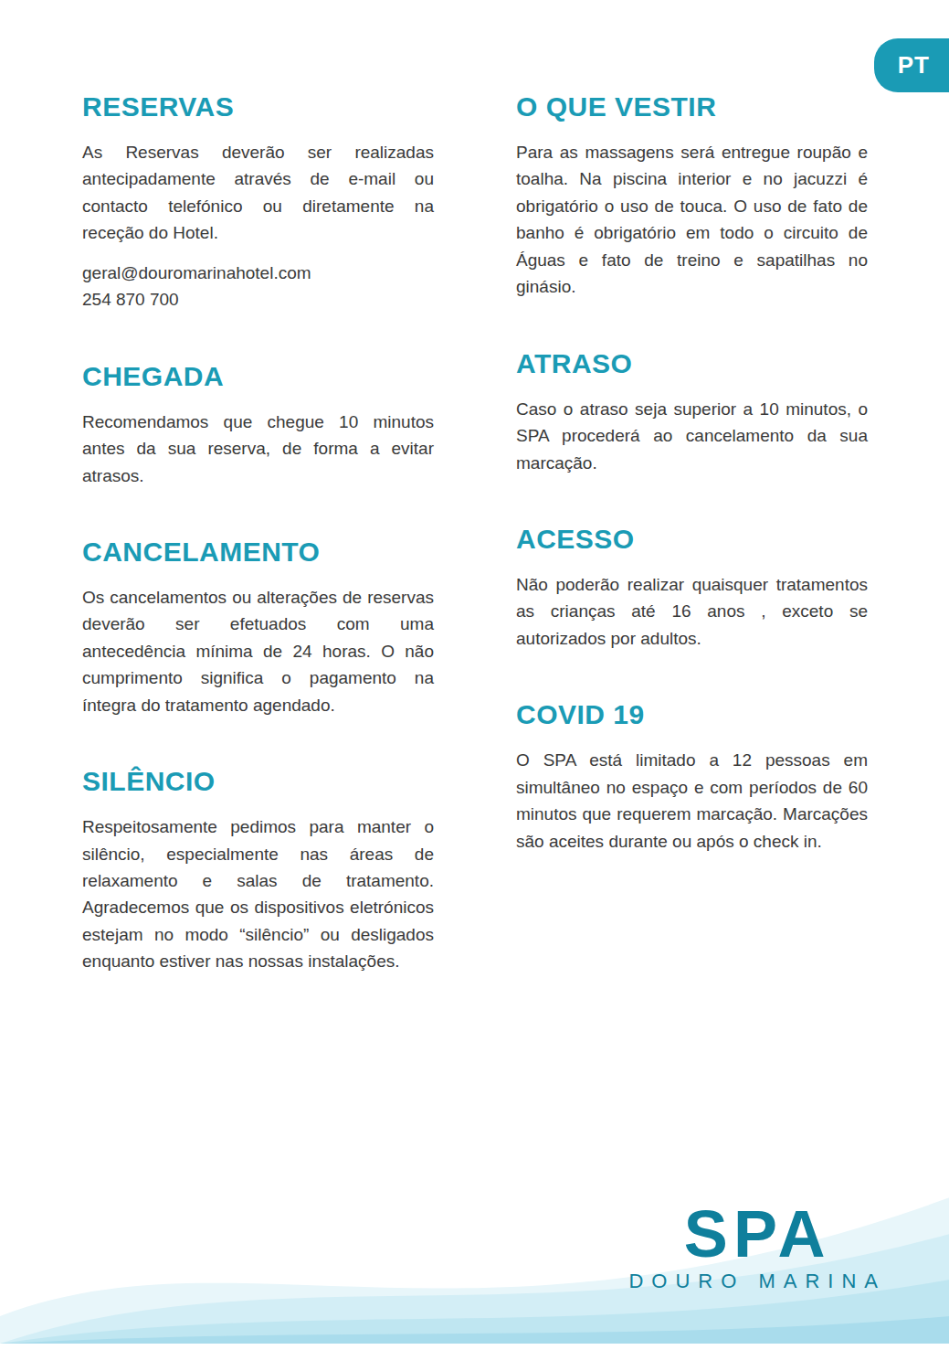PT
RESERVAS
As Reservas deverão ser realizadas antecipadamente através de e-mail ou contacto telefónico ou diretamente na receção do Hotel.
geral@douromarinahotel.com 254 870 700
CHEGADA
Recomendamos que chegue 10 minutos antes da sua reserva, de forma a evitar atrasos.
CANCELAMENTO
Os cancelamentos ou alterações de reservas deverão ser efetuados com uma antecedência mínima de 24 horas. O não cumprimento significa o pagamento na íntegra do tratamento agendado.
SILÊNCIO
Respeitosamente pedimos para manter o silêncio, especialmente nas áreas de relaxamento e salas de tratamento. Agradecemos que os dispositivos eletrónicos estejam no modo “silêncio” ou desligados enquanto estiver nas nossas instalações.
O QUE VESTIR
Para as massagens será entregue roupão e toalha. Na piscina interior e no jacuzzi é obrigatório o uso de touca. O uso de fato de banho é obrigatório em todo o circuito de Águas e fato de treino e sapatilhas no ginásio.
ATRASO
Caso o atraso seja superior a 10 minutos, o SPA procederá ao cancelamento da sua marcação.
ACESSO
Não poderão realizar quaisquer tratamentos as crianças até 16 anos , exceto se autorizados por adultos.
COVID 19
O SPA está limitado a 12 pessoas em simultâneo no espaço e com períodos de 60 minutos que requerem marcação. Marcações são aceites durante ou após o check in.
SPA
DOURO MARINA